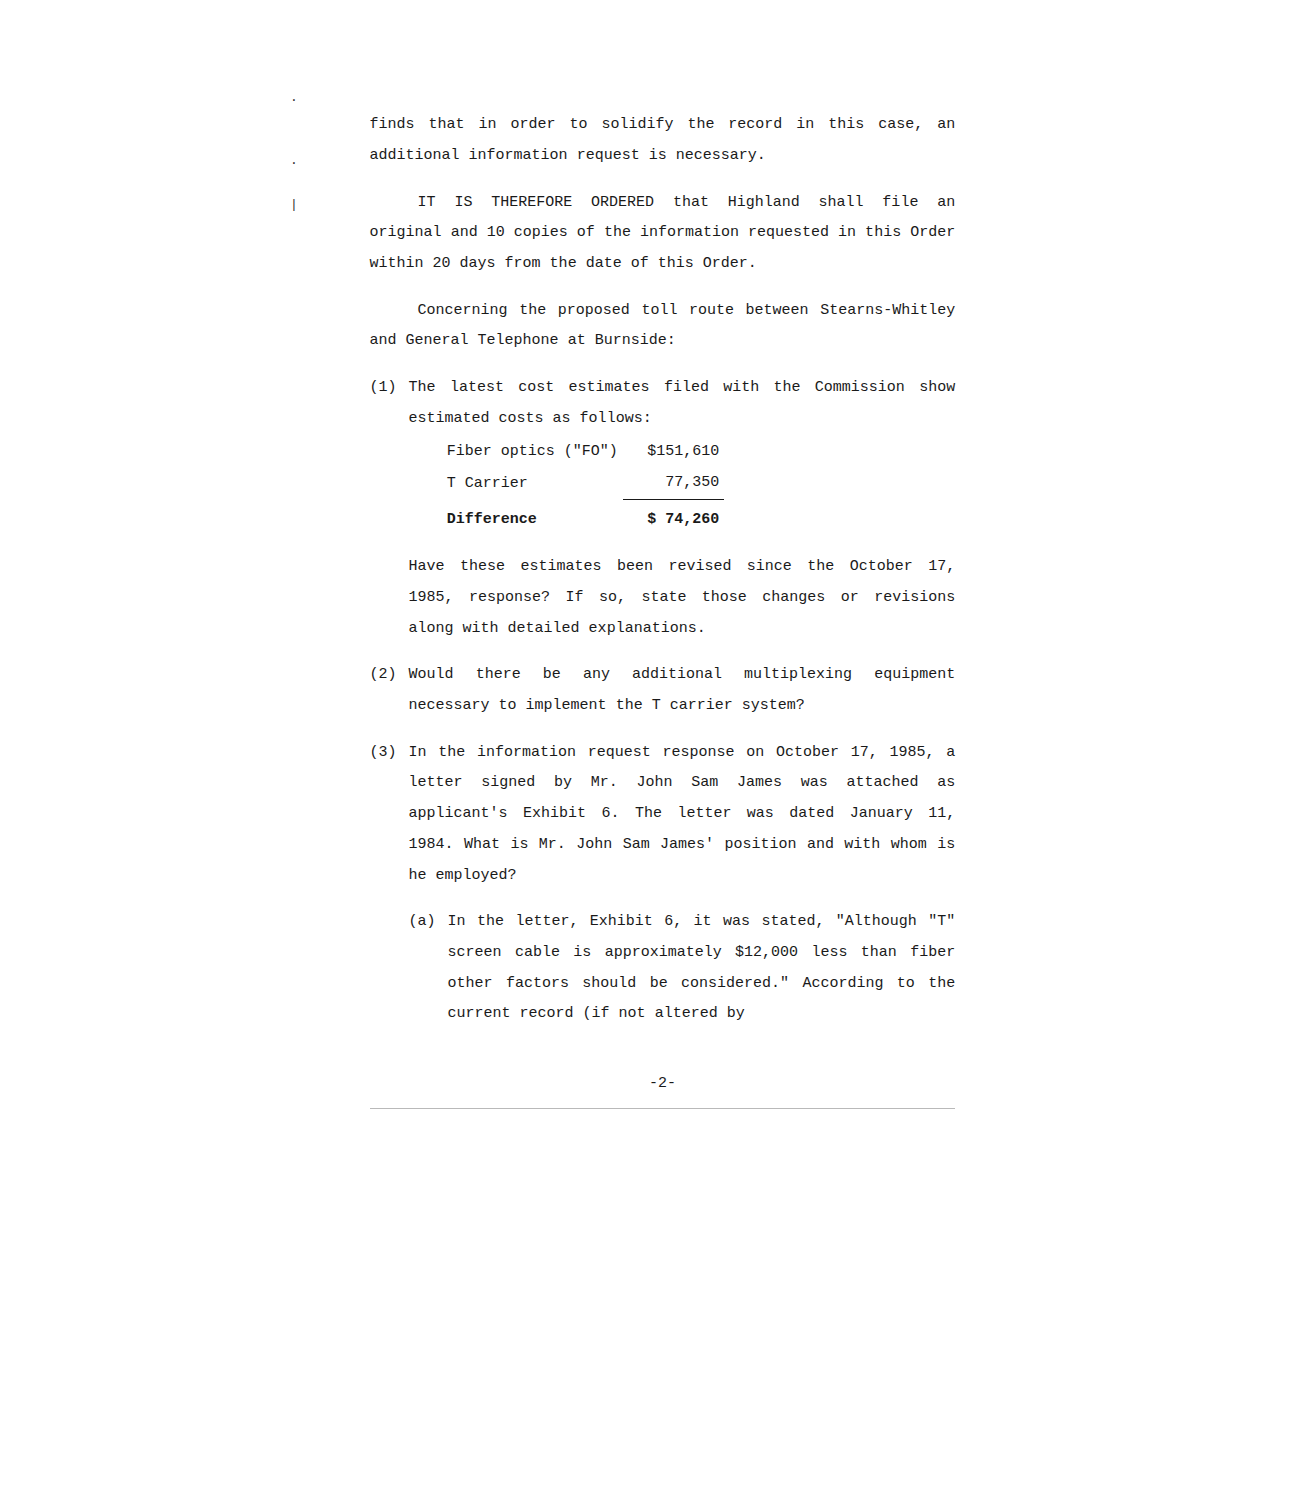· · |
finds that in order to solidify the record in this case, an additional information request is necessary.
IT IS THEREFORE ORDERED that Highland shall file an original and 10 copies of the information requested in this Order within 20 days from the date of this Order.
Concerning the proposed toll route between Stearns-Whitley and General Telephone at Burnside:
(1) The latest cost estimates filed with the Commission show estimated costs as follows:
| Fiber optics ("FO") | $151,610 |
| T Carrier | 77,350 |
| Difference | $ 74,260 |
Have these estimates been revised since the October 17, 1985, response? If so, state those changes or revisions along with detailed explanations.
(2) Would there be any additional multiplexing equipment necessary to implement the T carrier system?
(3) In the information request response on October 17, 1985, a letter signed by Mr. John Sam James was attached as applicant's Exhibit 6. The letter was dated January 11, 1984. What is Mr. John Sam James' position and with whom is he employed?
(a) In the letter, Exhibit 6, it was stated, "Although "T" screen cable is approximately $12,000 less than fiber other factors should be considered." According to the current record (if not altered by
-2-